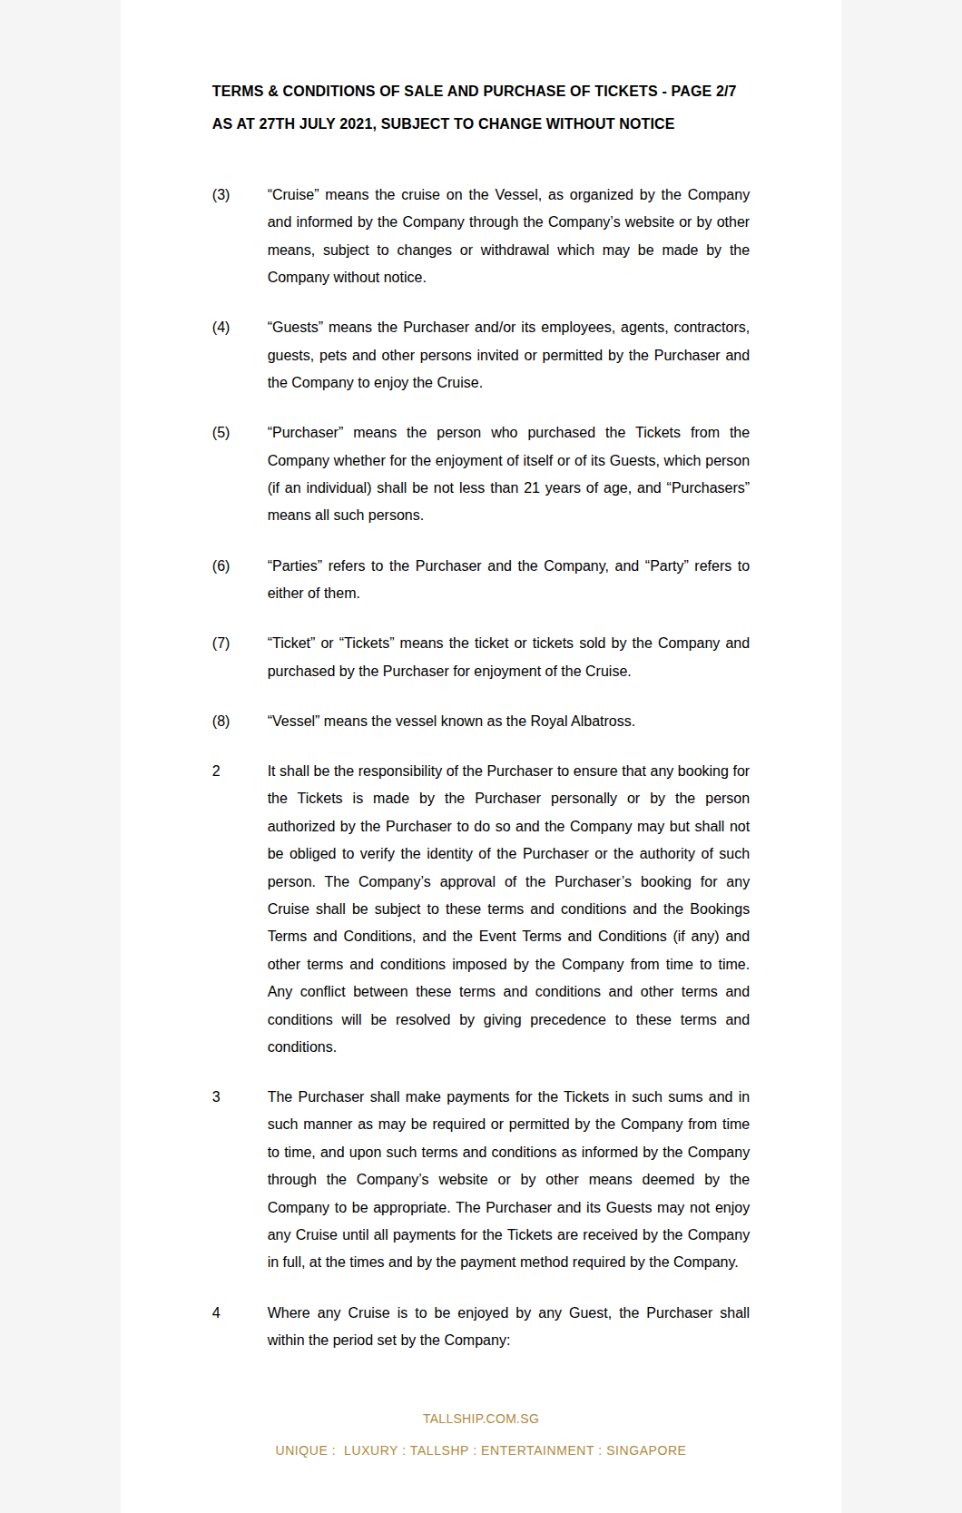TERMS & CONDITIONS OF SALE AND PURCHASE OF TICKETS - PAGE 2/7
AS AT 27TH JULY 2021, SUBJECT TO CHANGE WITHOUT NOTICE
(3) “Cruise” means the cruise on the Vessel, as organized by the Company and informed by the Company through the Company’s website or by other means, subject to changes or withdrawal which may be made by the Company without notice.
(4) “Guests” means the Purchaser and/or its employees, agents, contractors, guests, pets and other persons invited or permitted by the Purchaser and the Company to enjoy the Cruise.
(5) “Purchaser” means the person who purchased the Tickets from the Company whether for the enjoyment of itself or of its Guests, which person (if an individual) shall be not less than 21 years of age, and “Purchasers” means all such persons.
(6) “Parties” refers to the Purchaser and the Company, and “Party” refers to either of them.
(7) “Ticket” or “Tickets” means the ticket or tickets sold by the Company and purchased by the Purchaser for enjoyment of the Cruise.
(8) “Vessel” means the vessel known as the Royal Albatross.
2 It shall be the responsibility of the Purchaser to ensure that any booking for the Tickets is made by the Purchaser personally or by the person authorized by the Purchaser to do so and the Company may but shall not be obliged to verify the identity of the Purchaser or the authority of such person. The Company’s approval of the Purchaser’s booking for any Cruise shall be subject to these terms and conditions and the Bookings Terms and Conditions, and the Event Terms and Conditions (if any) and other terms and conditions imposed by the Company from time to time. Any conflict between these terms and conditions and other terms and conditions will be resolved by giving precedence to these terms and conditions.
3 The Purchaser shall make payments for the Tickets in such sums and in such manner as may be required or permitted by the Company from time to time, and upon such terms and conditions as informed by the Company through the Company’s website or by other means deemed by the Company to be appropriate. The Purchaser and its Guests may not enjoy any Cruise until all payments for the Tickets are received by the Company in full, at the times and by the payment method required by the Company.
4 Where any Cruise is to be enjoyed by any Guest, the Purchaser shall within the period set by the Company:
TALLSHIP.COM.SG
UNIQUE : LUXURY : TALLSHP : ENTERTAINMENT : SINGAPORE